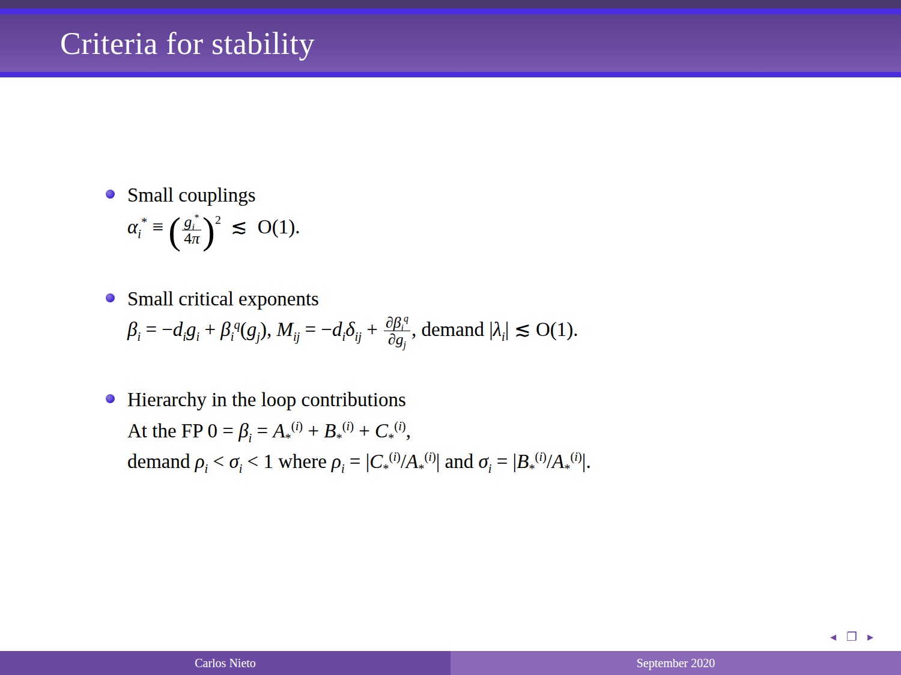Criteria for stability
Small couplings αi* ≡ (gi*4 π) 2 ≲ O(1).
Small critical exponents βi = −digi + βiq(gj), Mij = −diδij + ∂βiq∂gj, demand |λi| ≲ O(1).
Hierarchy in the loop contributions At the FP 0 = βi = A*(i) + B*(i) + C*(i), demand ρi < σi < 1 where ρi = |C*(i)/A*(i)| and σi = |B*(i)/A*(i)|.
◂ ❐ ▸
Carlos Nieto
September 2020